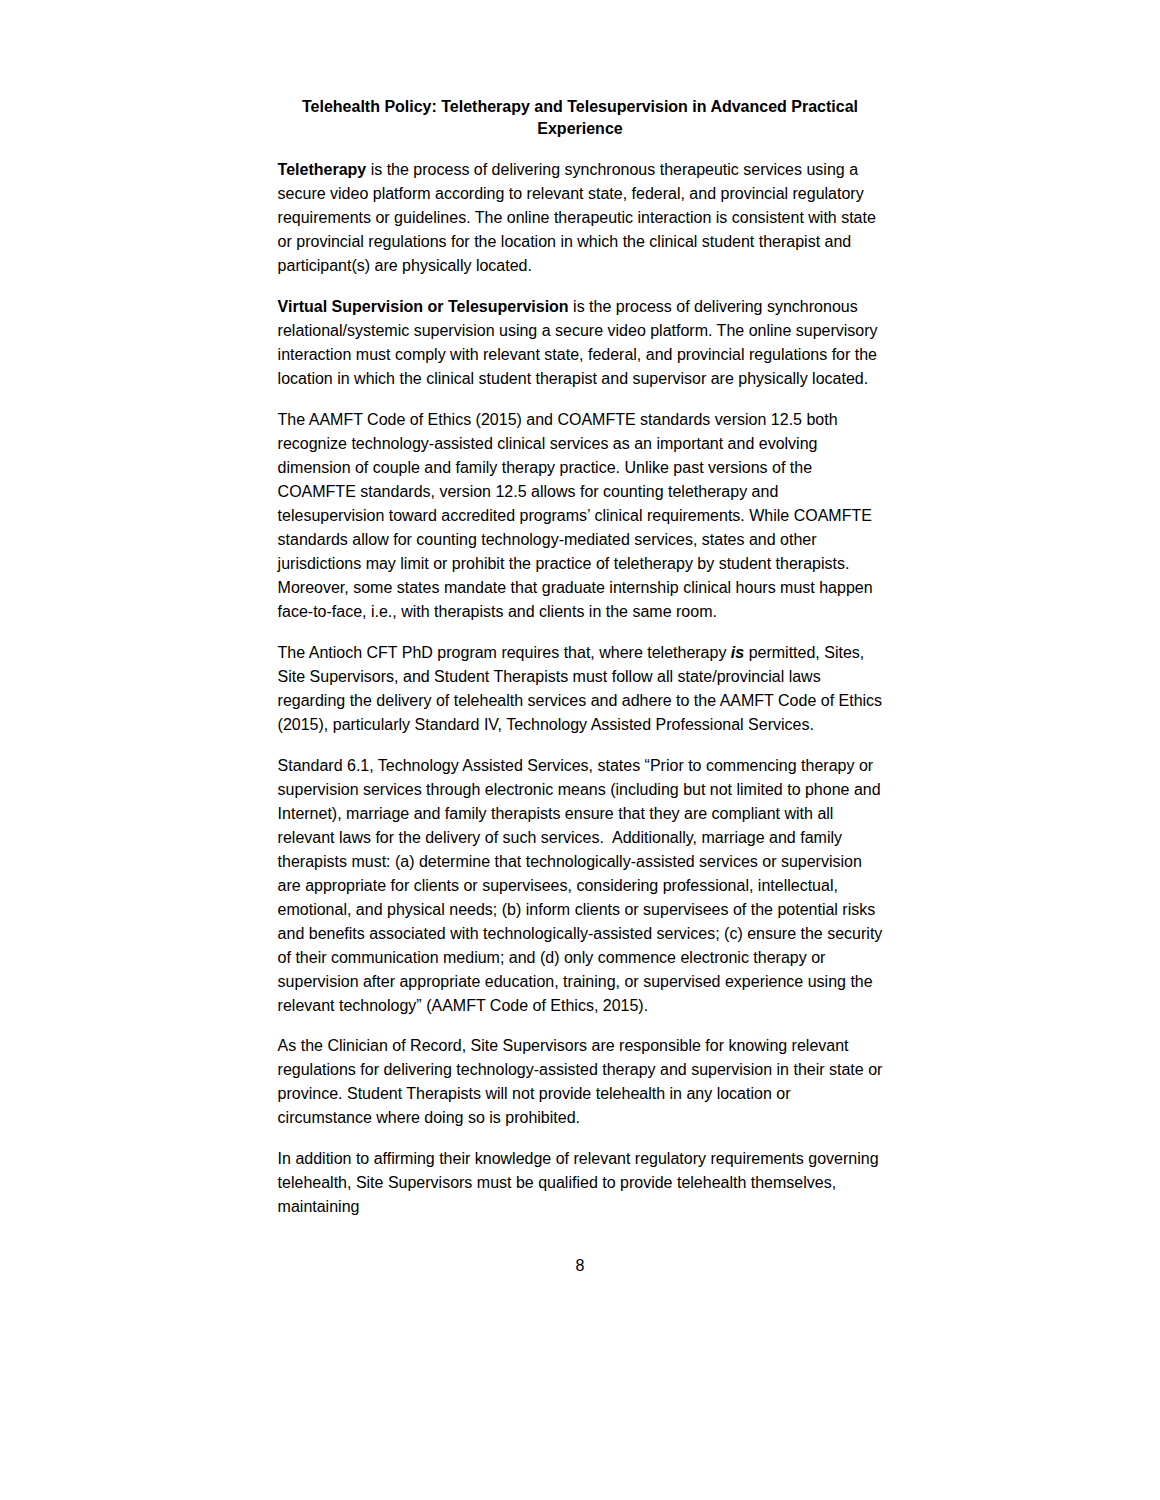Telehealth Policy: Teletherapy and Telesupervision in Advanced Practical Experience
Teletherapy is the process of delivering synchronous therapeutic services using a secure video platform according to relevant state, federal, and provincial regulatory requirements or guidelines. The online therapeutic interaction is consistent with state or provincial regulations for the location in which the clinical student therapist and participant(s) are physically located.
Virtual Supervision or Telesupervision is the process of delivering synchronous relational/systemic supervision using a secure video platform. The online supervisory interaction must comply with relevant state, federal, and provincial regulations for the location in which the clinical student therapist and supervisor are physically located.
The AAMFT Code of Ethics (2015) and COAMFTE standards version 12.5 both recognize technology-assisted clinical services as an important and evolving dimension of couple and family therapy practice. Unlike past versions of the COAMFTE standards, version 12.5 allows for counting teletherapy and telesupervision toward accredited programs’ clinical requirements. While COAMFTE standards allow for counting technology-mediated services, states and other jurisdictions may limit or prohibit the practice of teletherapy by student therapists. Moreover, some states mandate that graduate internship clinical hours must happen face-to-face, i.e., with therapists and clients in the same room.
The Antioch CFT PhD program requires that, where teletherapy is permitted, Sites, Site Supervisors, and Student Therapists must follow all state/provincial laws regarding the delivery of telehealth services and adhere to the AAMFT Code of Ethics (2015), particularly Standard IV, Technology Assisted Professional Services.
Standard 6.1, Technology Assisted Services, states “Prior to commencing therapy or supervision services through electronic means (including but not limited to phone and Internet), marriage and family therapists ensure that they are compliant with all relevant laws for the delivery of such services. Additionally, marriage and family therapists must: (a) determine that technologically-assisted services or supervision are appropriate for clients or supervisees, considering professional, intellectual, emotional, and physical needs; (b) inform clients or supervisees of the potential risks and benefits associated with technologically-assisted services; (c) ensure the security of their communication medium; and (d) only commence electronic therapy or supervision after appropriate education, training, or supervised experience using the relevant technology” (AAMFT Code of Ethics, 2015).
As the Clinician of Record, Site Supervisors are responsible for knowing relevant regulations for delivering technology-assisted therapy and supervision in their state or province. Student Therapists will not provide telehealth in any location or circumstance where doing so is prohibited.
In addition to affirming their knowledge of relevant regulatory requirements governing telehealth, Site Supervisors must be qualified to provide telehealth themselves, maintaining
8